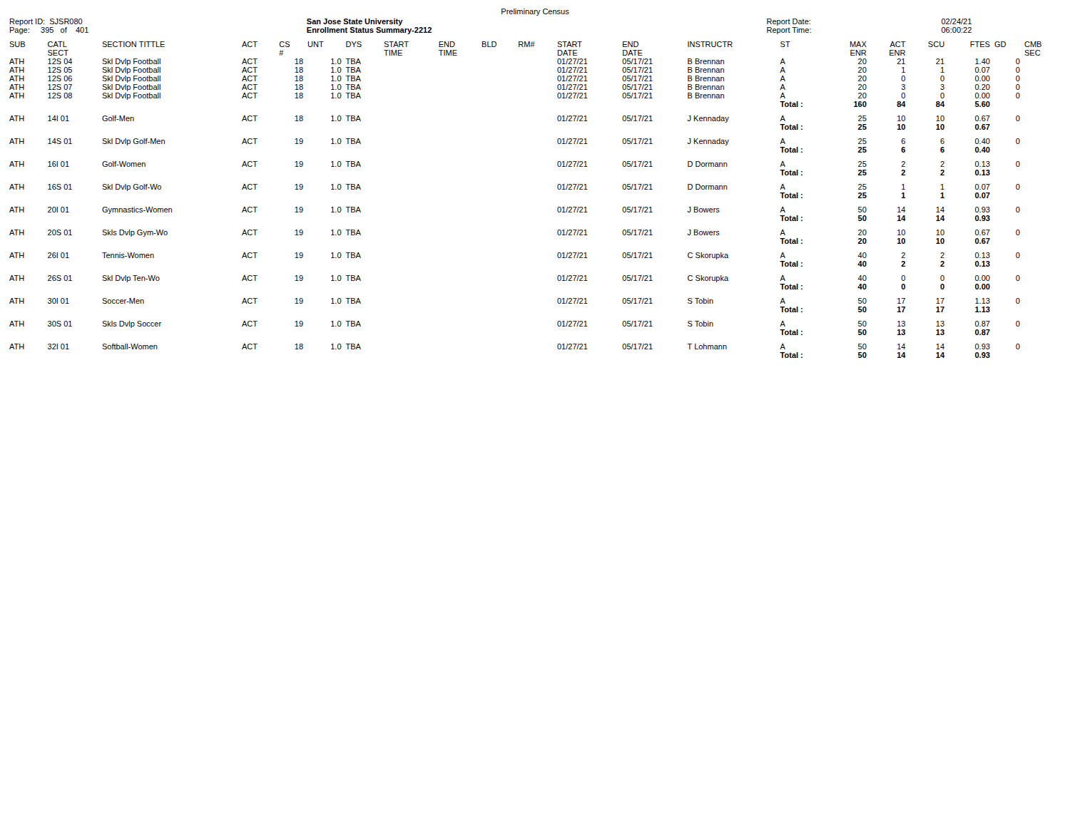Preliminary Census
| Report ID: SJSR080 | San Jose State University | Report Date: | 02/24/21 |
| Page: 395 of 401 | Enrollment Status Summary-2212 | Report Time: | 06:00:22 |
| SUB | CATL SECT | SECTION TITTLE | ACT | CS # | UNT | DYS | START TIME | END TIME | BLD | RM# | START DATE | END DATE | INSTRUCTR | ST | MAX ENR | ACT ENR | SCU | FTES | GD | CMB SEC |
| ATH | 12S 04 | Skl Dvlp Football | ACT | 18 | 1.0 | TBA | | | | | 01/27/21 | 05/17/21 | B Brennan | A | 20 | 21 | 21 | 1.40 | 0 | |
| ATH | 12S 05 | Skl Dvlp Football | ACT | 18 | 1.0 | TBA | | | | | 01/27/21 | 05/17/21 | B Brennan | A | 20 | 1 | 1 | 0.07 | 0 | |
| ATH | 12S 06 | Skl Dvlp Football | ACT | 18 | 1.0 | TBA | | | | | 01/27/21 | 05/17/21 | B Brennan | A | 20 | 0 | 0 | 0.00 | 0 | |
| ATH | 12S 07 | Skl Dvlp Football | ACT | 18 | 1.0 | TBA | | | | | 01/27/21 | 05/17/21 | B Brennan | A | 20 | 3 | 3 | 0.20 | 0 | |
| ATH | 12S 08 | Skl Dvlp Football | ACT | 18 | 1.0 | TBA | | | | | 01/27/21 | 05/17/21 | B Brennan | A | 20 | 0 | 0 | 0.00 | 0 | |
| | Total : | 160 | 84 | 84 | 5.60 | | |
| ATH | 14I 01 | Golf-Men | ACT | 18 | 1.0 | TBA | | | | | 01/27/21 | 05/17/21 | J Kennaday | A | 25 | 10 | 10 | 0.67 | 0 | |
| | Total : | 25 | 10 | 10 | 0.67 | | |
| ATH | 14S 01 | Skl Dvlp Golf-Men | ACT | 19 | 1.0 | TBA | | | | | 01/27/21 | 05/17/21 | J Kennaday | A | 25 | 6 | 6 | 0.40 | 0 | |
| | Total : | 25 | 6 | 6 | 0.40 | | |
| ATH | 16I 01 | Golf-Women | ACT | 19 | 1.0 | TBA | | | | | 01/27/21 | 05/17/21 | D Dormann | A | 25 | 2 | 2 | 0.13 | 0 | |
| | Total : | 25 | 2 | 2 | 0.13 | | |
| ATH | 16S 01 | Skl Dvlp Golf-Wo | ACT | 19 | 1.0 | TBA | | | | | 01/27/21 | 05/17/21 | D Dormann | A | 25 | 1 | 1 | 0.07 | 0 | |
| | Total : | 25 | 1 | 1 | 0.07 | | |
| ATH | 20I 01 | Gymnastics-Women | ACT | 19 | 1.0 | TBA | | | | | 01/27/21 | 05/17/21 | J Bowers | A | 50 | 14 | 14 | 0.93 | 0 | |
| | Total : | 50 | 14 | 14 | 0.93 | | |
| ATH | 20S 01 | Skls Dvlp Gym-Wo | ACT | 19 | 1.0 | TBA | | | | | 01/27/21 | 05/17/21 | J Bowers | A | 20 | 10 | 10 | 0.67 | 0 | |
| | Total : | 20 | 10 | 10 | 0.67 | | |
| ATH | 26I 01 | Tennis-Women | ACT | 19 | 1.0 | TBA | | | | | 01/27/21 | 05/17/21 | C Skorupka | A | 40 | 2 | 2 | 0.13 | 0 | |
| | Total : | 40 | 2 | 2 | 0.13 | | |
| ATH | 26S 01 | Skl Dvlp Ten-Wo | ACT | 19 | 1.0 | TBA | | | | | 01/27/21 | 05/17/21 | C Skorupka | A | 40 | 0 | 0 | 0.00 | 0 | |
| | Total : | 40 | 0 | 0 | 0.00 | | |
| ATH | 30I 01 | Soccer-Men | ACT | 19 | 1.0 | TBA | | | | | 01/27/21 | 05/17/21 | S Tobin | A | 50 | 17 | 17 | 1.13 | 0 | |
| | Total : | 50 | 17 | 17 | 1.13 | | |
| ATH | 30S 01 | Skls Dvlp Soccer | ACT | 19 | 1.0 | TBA | | | | | 01/27/21 | 05/17/21 | S Tobin | A | 50 | 13 | 13 | 0.87 | 0 | |
| | Total : | 50 | 13 | 13 | 0.87 | | |
| ATH | 32I 01 | Softball-Women | ACT | 18 | 1.0 | TBA | | | | | 01/27/21 | 05/17/21 | T Lohmann | A | 50 | 14 | 14 | 0.93 | 0 | |
| | Total : | 50 | 14 | 14 | 0.93 | | |